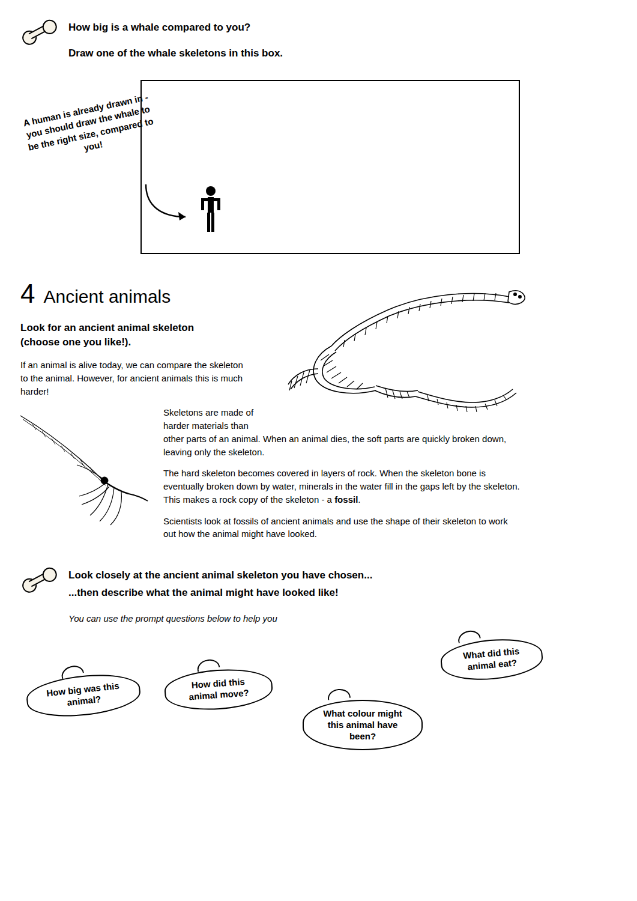How big is a whale compared to you?
Draw one of the whale skeletons in this box.
A human is already drawn in - you should draw the whale to be the right size, compared to you!
4 Ancient animals
Look for an ancient animal skeleton
(choose one you like!).
If an animal is alive today, we can compare the skeleton
to the animal. However, for ancient animals this is much harder!
Skeletons are made of harder materials than other parts of an animal. When an animal dies, the soft parts are quickly broken down, leaving only the skeleton.
The hard skeleton becomes covered in layers of rock. When the skeleton bone is eventually broken down by water, minerals in the water fill in the gaps left by the skeleton. This makes a rock copy of the skeleton - a fossil.
Scientists look at fossils of ancient animals and use the shape of their skeleton to work out how the animal might have looked.
Look closely at the ancient animal skeleton you have chosen...
...then describe what the animal might have looked like!
You can use the prompt questions below to help you
How big was this animal?
How did this animal move?
What colour might this animal have been?
What did this animal eat?